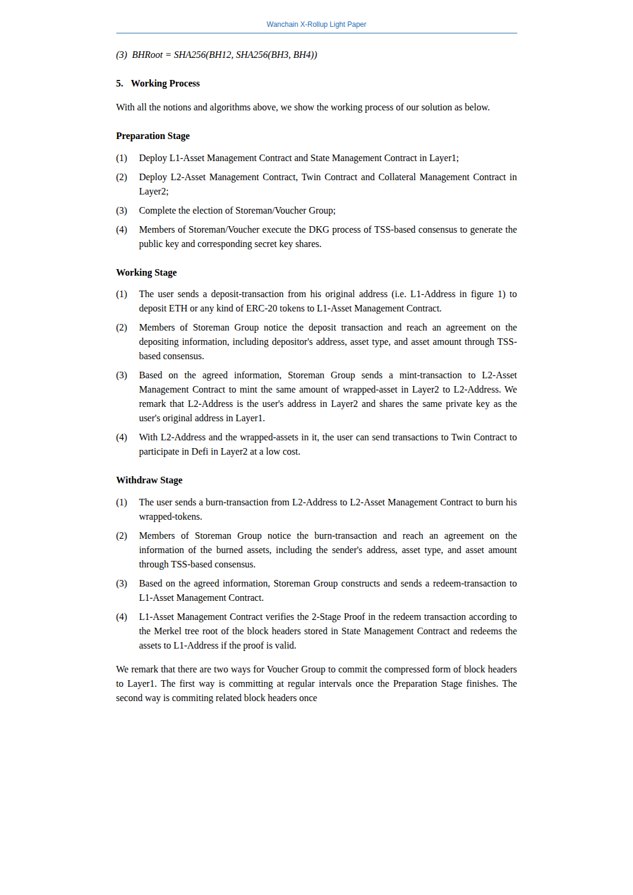Wanchain X-Rollup Light Paper
(3) BHRoot = SHA256(BH12, SHA256(BH3, BH4))
5. Working Process
With all the notions and algorithms above, we show the working process of our solution as below.
Preparation Stage
(1) Deploy L1-Asset Management Contract and State Management Contract in Layer1;
(2) Deploy L2-Asset Management Contract, Twin Contract and Collateral Management Contract in Layer2;
(3) Complete the election of Storeman/Voucher Group;
(4) Members of Storeman/Voucher execute the DKG process of TSS-based consensus to generate the public key and corresponding secret key shares.
Working Stage
(1) The user sends a deposit-transaction from his original address (i.e. L1-Address in figure 1) to deposit ETH or any kind of ERC-20 tokens to L1-Asset Management Contract.
(2) Members of Storeman Group notice the deposit transaction and reach an agreement on the depositing information, including depositor's address, asset type, and asset amount through TSS-based consensus.
(3) Based on the agreed information, Storeman Group sends a mint-transaction to L2-Asset Management Contract to mint the same amount of wrapped-asset in Layer2 to L2-Address. We remark that L2-Address is the user's address in Layer2 and shares the same private key as the user's original address in Layer1.
(4) With L2-Address and the wrapped-assets in it, the user can send transactions to Twin Contract to participate in Defi in Layer2 at a low cost.
Withdraw Stage
(1) The user sends a burn-transaction from L2-Address to L2-Asset Management Contract to burn his wrapped-tokens.
(2) Members of Storeman Group notice the burn-transaction and reach an agreement on the information of the burned assets, including the sender's address, asset type, and asset amount through TSS-based consensus.
(3) Based on the agreed information, Storeman Group constructs and sends a redeem-transaction to L1-Asset Management Contract.
(4) L1-Asset Management Contract verifies the 2-Stage Proof in the redeem transaction according to the Merkel tree root of the block headers stored in State Management Contract and redeems the assets to L1-Address if the proof is valid.
We remark that there are two ways for Voucher Group to commit the compressed form of block headers to Layer1. The first way is committing at regular intervals once the Preparation Stage finishes. The second way is commiting related block headers once